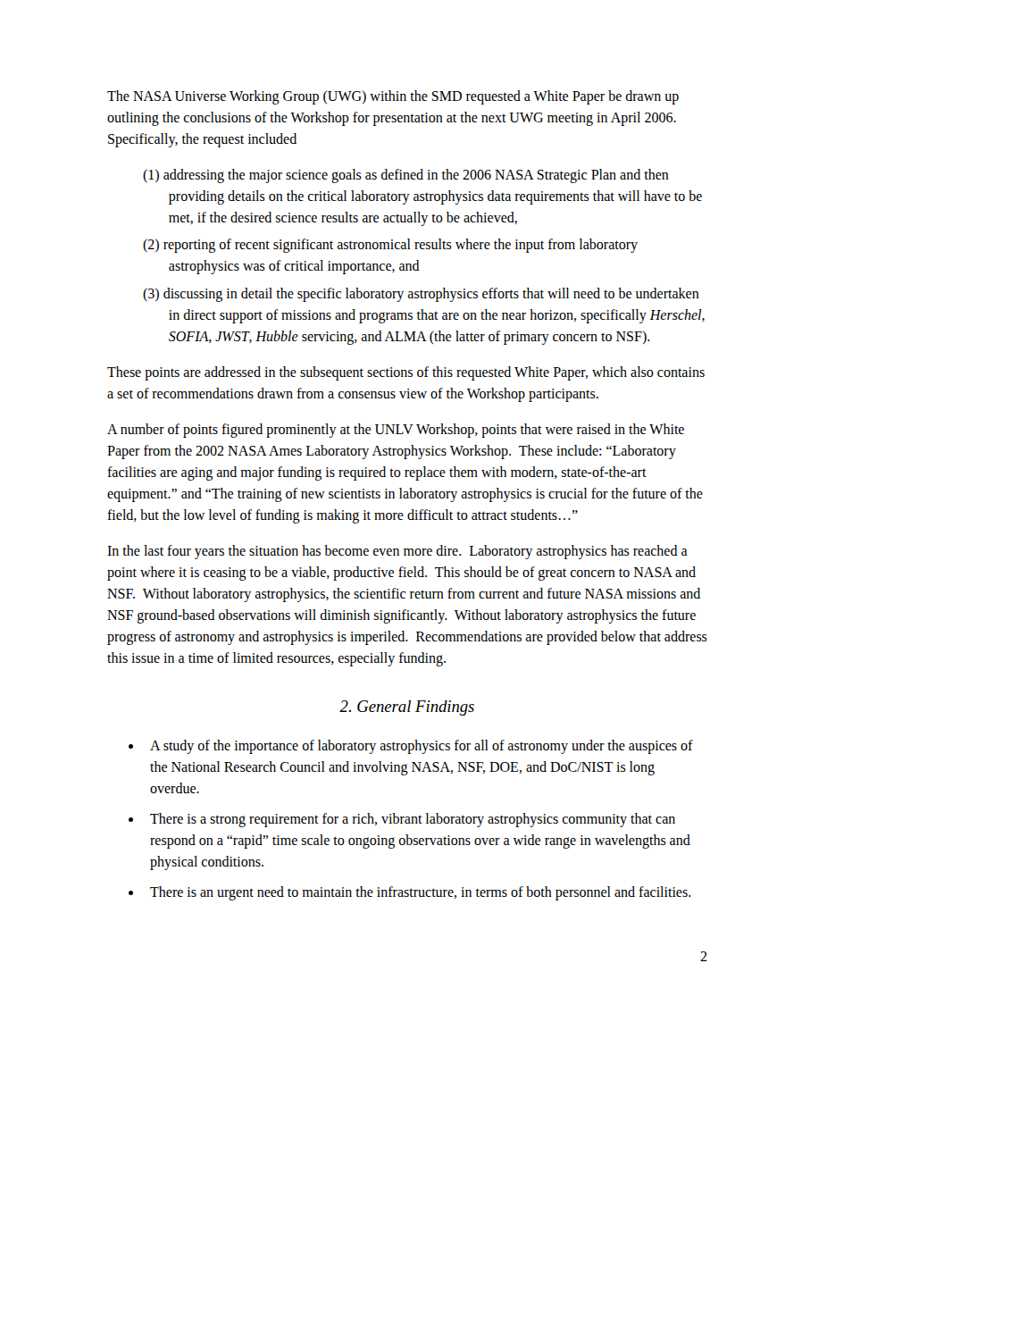The NASA Universe Working Group (UWG) within the SMD requested a White Paper be drawn up outlining the conclusions of the Workshop for presentation at the next UWG meeting in April 2006. Specifically, the request included
(1) addressing the major science goals as defined in the 2006 NASA Strategic Plan and then providing details on the critical laboratory astrophysics data requirements that will have to be met, if the desired science results are actually to be achieved,
(2) reporting of recent significant astronomical results where the input from laboratory astrophysics was of critical importance, and
(3) discussing in detail the specific laboratory astrophysics efforts that will need to be undertaken in direct support of missions and programs that are on the near horizon, specifically Herschel, SOFIA, JWST, Hubble servicing, and ALMA (the latter of primary concern to NSF).
These points are addressed in the subsequent sections of this requested White Paper, which also contains a set of recommendations drawn from a consensus view of the Workshop participants.
A number of points figured prominently at the UNLV Workshop, points that were raised in the White Paper from the 2002 NASA Ames Laboratory Astrophysics Workshop. These include: “Laboratory facilities are aging and major funding is required to replace them with modern, state-of-the-art equipment.” and “The training of new scientists in laboratory astrophysics is crucial for the future of the field, but the low level of funding is making it more difficult to attract students…”
In the last four years the situation has become even more dire. Laboratory astrophysics has reached a point where it is ceasing to be a viable, productive field. This should be of great concern to NASA and NSF. Without laboratory astrophysics, the scientific return from current and future NASA missions and NSF ground-based observations will diminish significantly. Without laboratory astrophysics the future progress of astronomy and astrophysics is imperiled. Recommendations are provided below that address this issue in a time of limited resources, especially funding.
2. General Findings
A study of the importance of laboratory astrophysics for all of astronomy under the auspices of the National Research Council and involving NASA, NSF, DOE, and DoC/NIST is long overdue.
There is a strong requirement for a rich, vibrant laboratory astrophysics community that can respond on a “rapid” time scale to ongoing observations over a wide range in wavelengths and physical conditions.
There is an urgent need to maintain the infrastructure, in terms of both personnel and facilities.
2